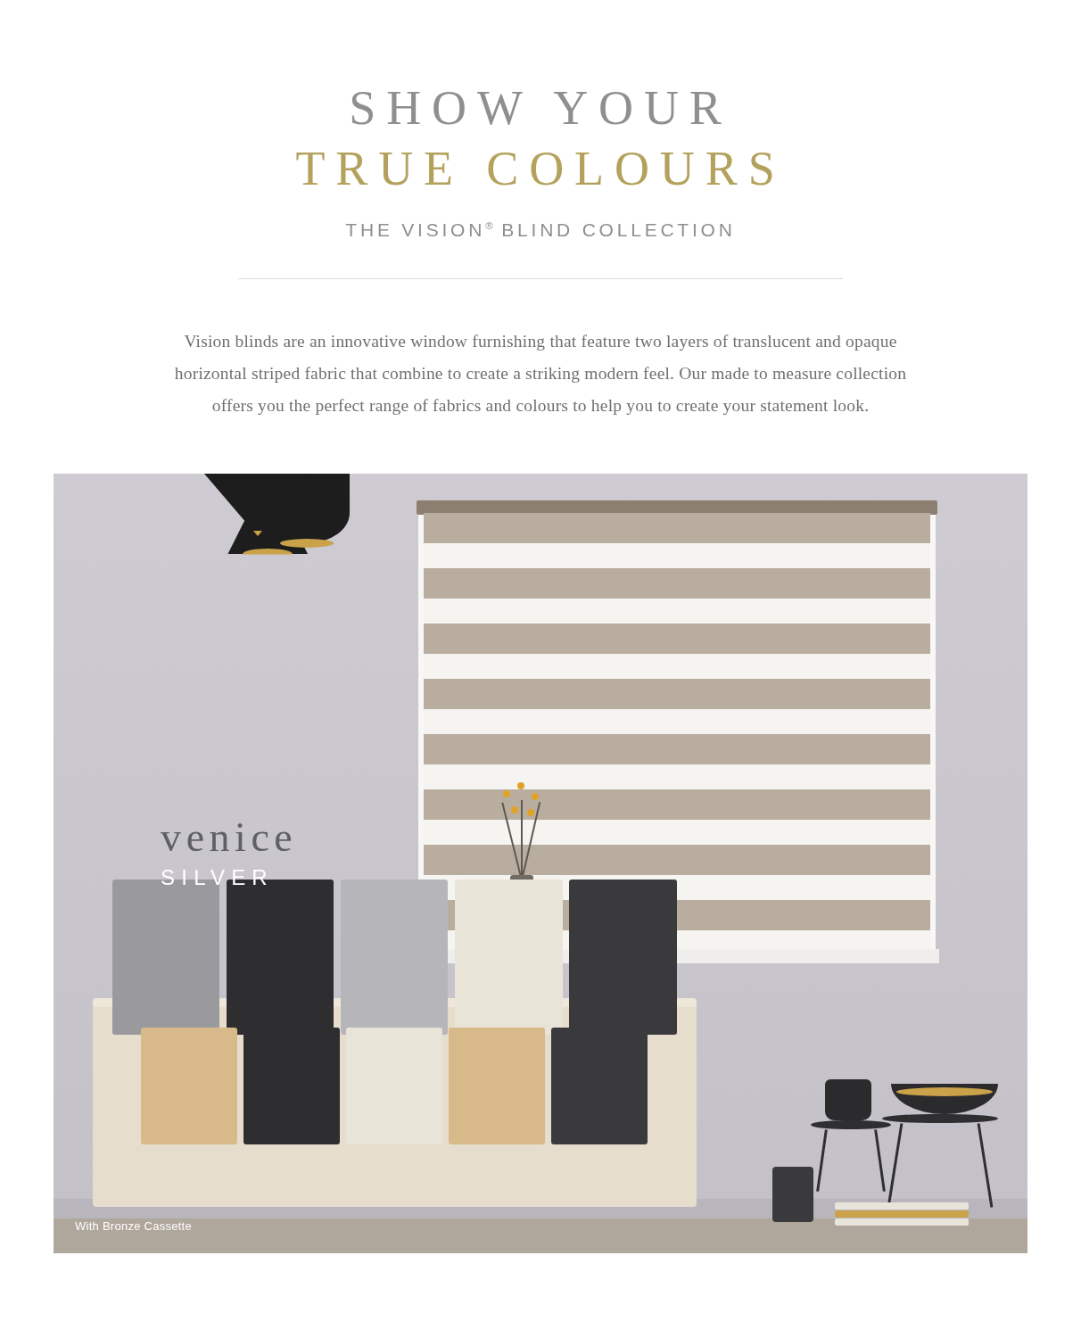SHOW YOUR TRUE COLOURS
The Vision® Blind Collection
Vision blinds are an innovative window furnishing that feature two layers of translucent and opaque horizontal striped fabric that combine to create a striking modern feel. Our made to measure collection offers you the perfect range of fabrics and colours to help you to create your statement look.
venice Silver
With Bronze Cassette